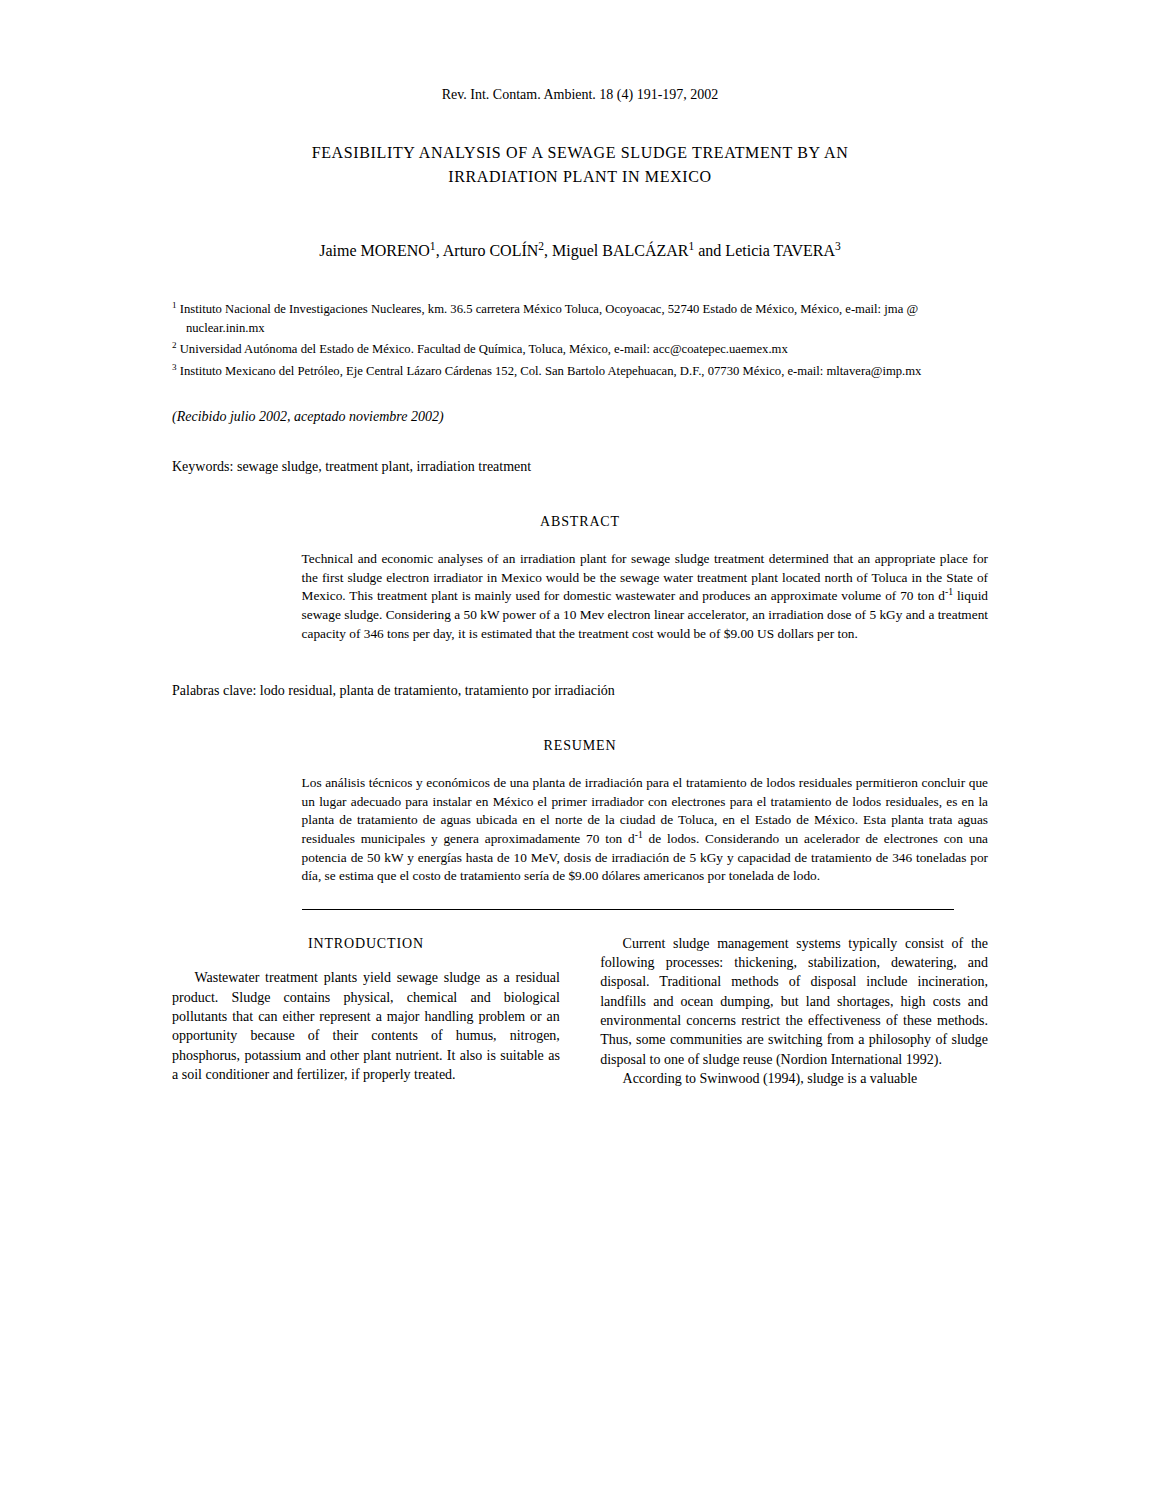Rev. Int. Contam. Ambient. 18 (4) 191-197, 2002
FEASIBILITY ANALYSIS OF A SEWAGE SLUDGE TREATMENT BY AN
IRRADIATION PLANT IN MEXICO
Jaime MORENO1, Arturo COLÍN2, Miguel BALCÁZAR1 and Leticia TAVERA3
1 Instituto Nacional de Investigaciones Nucleares, km. 36.5 carretera México Toluca, Ocoyoacac, 52740 Estado de México, México, e-mail: jma @ nuclear.inin.mx
2 Universidad Autónoma del Estado de México. Facultad de Química, Toluca, México, e-mail: acc@coatepec.uaemex.mx
3 Instituto Mexicano del Petróleo, Eje Central Lázaro Cárdenas 152, Col. San Bartolo Atepehuacan, D.F., 07730 México, e-mail: mltavera@imp.mx
(Recibido julio 2002, aceptado noviembre 2002)
Keywords: sewage sludge, treatment plant, irradiation treatment
ABSTRACT
Technical and economic analyses of an irradiation plant for sewage sludge treatment determined that an appropriate place for the first sludge electron irradiator in Mexico would be the sewage water treatment plant located north of Toluca in the State of Mexico. This treatment plant is mainly used for domestic wastewater and produces an approximate volume of 70 ton d-1 liquid sewage sludge. Considering a 50 kW power of a 10 Mev electron linear accelerator, an irradiation dose of 5 kGy and a treatment capacity of 346 tons per day, it is estimated that the treatment cost would be of $9.00 US dollars per ton.
Palabras clave: lodo residual, planta de tratamiento, tratamiento por irradiación
RESUMEN
Los análisis técnicos y económicos de una planta de irradiación para el tratamiento de lodos residuales permitieron concluir que un lugar adecuado para instalar en México el primer irradiador con electrones para el tratamiento de lodos residuales, es en la planta de tratamiento de aguas ubicada en el norte de la ciudad de Toluca, en el Estado de México. Esta planta trata aguas residuales municipales y genera aproximadamente 70 ton d-1 de lodos. Considerando un acelerador de electrones con una potencia de 50 kW y energías hasta de 10 MeV, dosis de irradiación de 5 kGy y capacidad de tratamiento de 346 toneladas por día, se estima que el costo de tratamiento sería de $9.00 dólares americanos por tonelada de lodo.
INTRODUCTION
Wastewater treatment plants yield sewage sludge as a residual product. Sludge contains physical, chemical and biological pollutants that can either represent a major handling problem or an opportunity because of their contents of humus, nitrogen, phosphorus, potassium and other plant nutrient. It also is suitable as a soil conditioner and fertilizer, if properly treated.
Current sludge management systems typically consist of the following processes: thickening, stabilization, dewatering, and disposal. Traditional methods of disposal include incineration, landfills and ocean dumping, but land shortages, high costs and environmental concerns restrict the effectiveness of these methods. Thus, some communities are switching from a philosophy of sludge disposal to one of sludge reuse (Nordion International 1992).
According to Swinwood (1994), sludge is a valuable